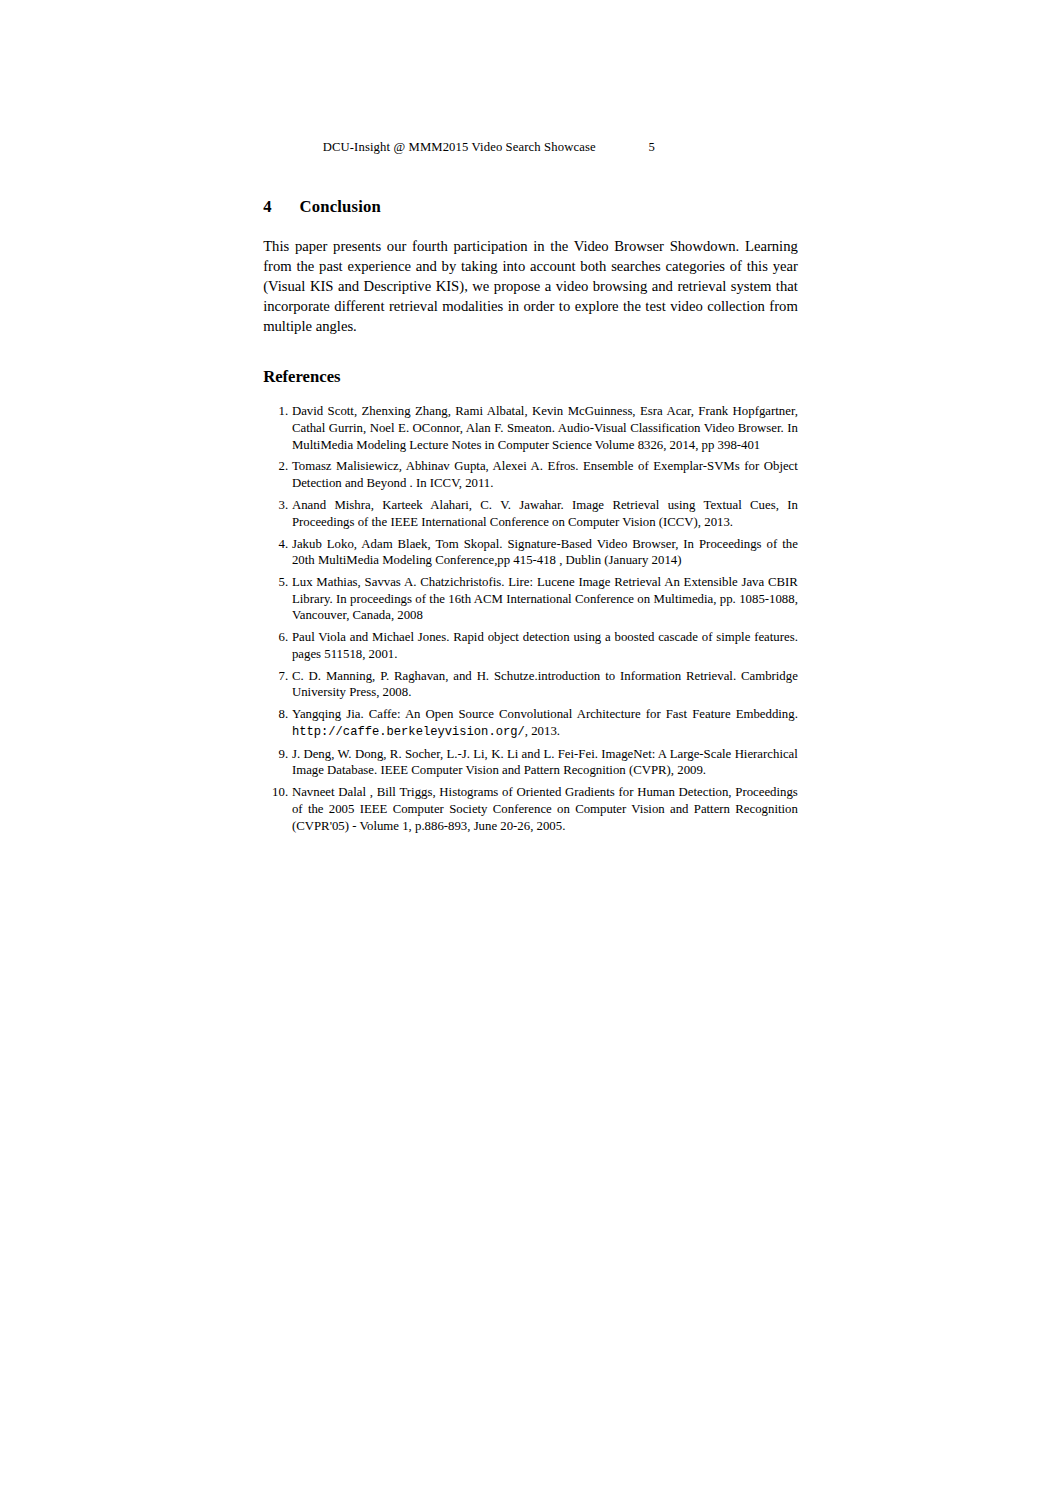DCU-Insight @ MMM2015 Video Search Showcase 5
4 Conclusion
This paper presents our fourth participation in the Video Browser Showdown. Learning from the past experience and by taking into account both searches categories of this year (Visual KIS and Descriptive KIS), we propose a video browsing and retrieval system that incorporate different retrieval modalities in order to explore the test video collection from multiple angles.
References
1. David Scott, Zhenxing Zhang, Rami Albatal, Kevin McGuinness, Esra Acar, Frank Hopfgartner, Cathal Gurrin, Noel E. OConnor, Alan F. Smeaton. Audio-Visual Classification Video Browser. In MultiMedia Modeling Lecture Notes in Computer Science Volume 8326, 2014, pp 398-401
2. Tomasz Malisiewicz, Abhinav Gupta, Alexei A. Efros. Ensemble of Exemplar-SVMs for Object Detection and Beyond . In ICCV, 2011.
3. Anand Mishra, Karteek Alahari, C. V. Jawahar. Image Retrieval using Textual Cues, In Proceedings of the IEEE International Conference on Computer Vision (ICCV), 2013.
4. Jakub Loko, Adam Blaek, Tom Skopal. Signature-Based Video Browser, In Proceedings of the 20th MultiMedia Modeling Conference,pp 415-418 , Dublin (January 2014)
5. Lux Mathias, Savvas A. Chatzichristofis. Lire: Lucene Image Retrieval An Extensible Java CBIR Library. In proceedings of the 16th ACM International Conference on Multimedia, pp. 1085-1088, Vancouver, Canada, 2008
6. Paul Viola and Michael Jones. Rapid object detection using a boosted cascade of simple features. pages 511518, 2001.
7. C. D. Manning, P. Raghavan, and H. Schutze.introduction to Information Retrieval. Cambridge University Press, 2008.
8. Yangqing Jia. Caffe: An Open Source Convolutional Architecture for Fast Feature Embedding. http://caffe.berkeleyvision.org/, 2013.
9. J. Deng, W. Dong, R. Socher, L.-J. Li, K. Li and L. Fei-Fei. ImageNet: A Large-Scale Hierarchical Image Database. IEEE Computer Vision and Pattern Recognition (CVPR), 2009.
10. Navneet Dalal , Bill Triggs, Histograms of Oriented Gradients for Human Detection, Proceedings of the 2005 IEEE Computer Society Conference on Computer Vision and Pattern Recognition (CVPR'05) - Volume 1, p.886-893, June 20-26, 2005.